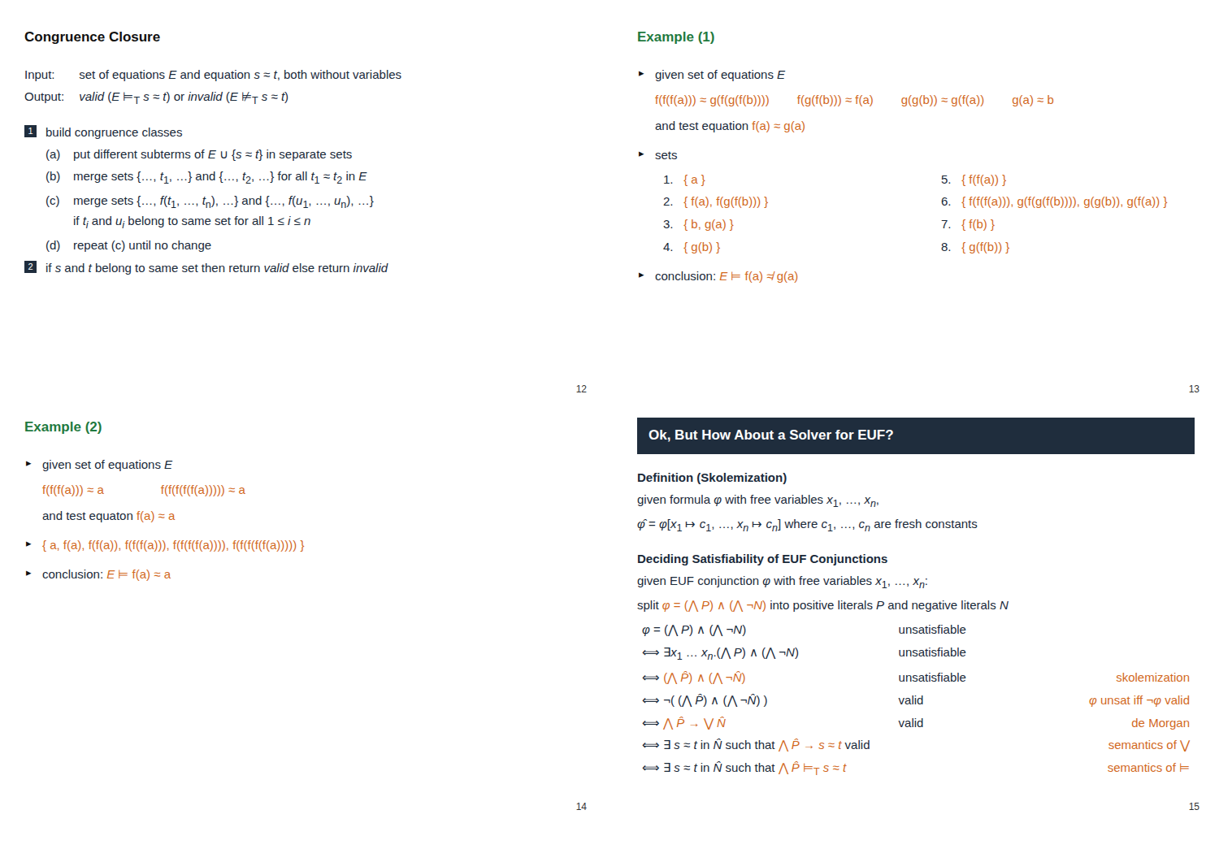Congruence Closure
Input:
set of equations E and equation s ≈ t, both without variables
Output:
valid (E ⊨T s ≈ t) or invalid (E ⊭T s ≈ t)
build congruence classes
(a) put different subterms of E ∪ {s ≈ t} in separate sets
(b) merge sets {…, t1, …} and {…, t2, …} for all t1 ≈ t2 in E
(c) merge sets {…, f(t1, …, tn), …} and {…, f(u1, …, un), …}
if ti and ui belong to same set for all 1 ≤ i ≤ n
(d) repeat (c) until no change
if s and t belong to same set then return valid else return invalid
12
Example (1)
given set of equations E
f(f(f(a))) ≈ g(f(g(f(b)))) f(g(f(b))) ≈ f(a) g(g(b)) ≈ g(f(a)) g(a) ≈ b
and test equation f(a) ≈ g(a)
sets
1. { a }
5. { f(f(a)) }
2. { f(a), f(g(f(b))) }
6. { f(f(f(a))), g(f(g(f(b)))), g(g(b)), g(f(a)) }
3. { b, g(a) }
7. { f(b) }
4. { g(b) }
8. { g(f(b)) }
conclusion: E ⊨ f(a) ≉ g(a)
13
Example (2)
given set of equations E
f(f(f(a))) ≈ a f(f(f(f(f(a))))) ≈ a
and test equaton f(a) ≈ a
{ a, f(a), f(f(a)), f(f(f(a))), f(f(f(f(a)))), f(f(f(f(f(a))))) }
conclusion: E ⊨ f(a) ≈ a
14
Ok, But How About a Solver for EUF?
Definition (Skolemization)
given formula φ with free variables x1, …, xn,
φ̂ = φ[x1 ↦ c1, …, xn ↦ cn] where c1, …, cn are fresh constants
Deciding Satisfiability of EUF Conjunctions
given EUF conjunction φ with free variables x1, …, xn:
split φ = (⋀ P) ∧ (⋀ ¬N) into positive literals P and negative literals N
| φ = (⋀ P ) ∧ (⋀ ¬ N ) | unsatisfiable | |
| ⟺ ∃ x 1 … x n .(⋀ P ) ∧ (⋀ ¬ N ) | unsatisfiable | |
| ⟺ (⋀ P̂ ) ∧ (⋀ ¬ N̂ ) | unsatisfiable | skolemization |
| ⟺ ¬ ( (⋀ P̂ ) ∧ (⋀ ¬ N̂ ) ) | valid | φ unsat iff ¬ φ valid |
| ⟺ ⋀ P̂ → ⋁ N̂ | valid | de Morgan |
| ⟺ ∃ s ≈ t in N̂ such that ⋀ P̂ → s ≈ t valid | | semantics of ⋁ |
| ⟺ ∃ s ≈ t in N̂ such that ⋀ P̂ ⊨ T s ≈ t | | semantics of ⊨ |
15